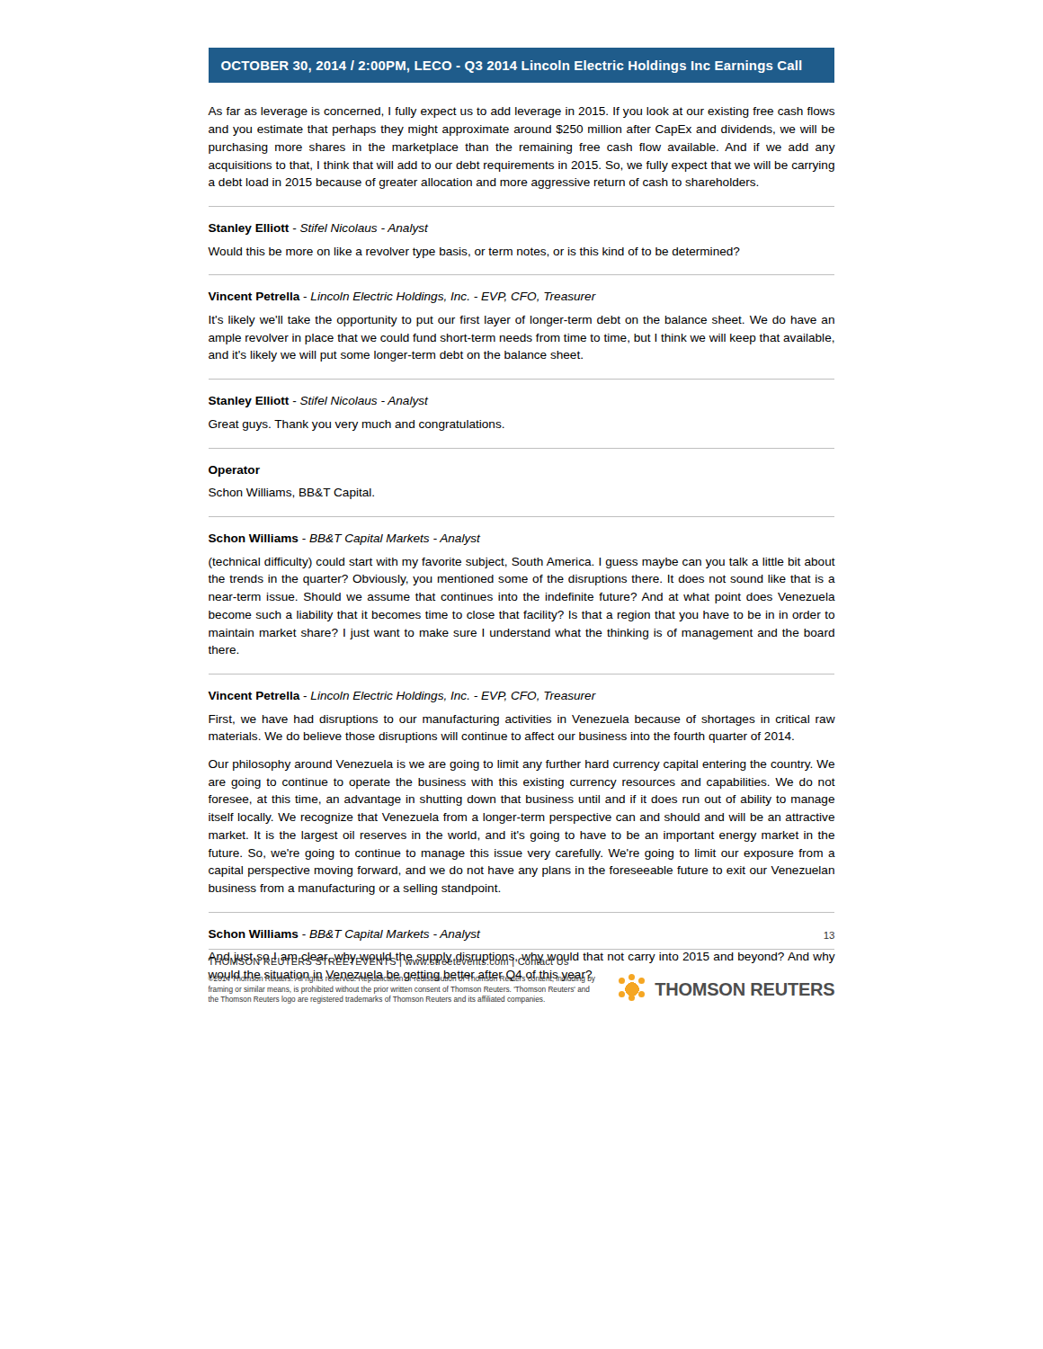OCTOBER 30, 2014 / 2:00PM, LECO - Q3 2014 Lincoln Electric Holdings Inc Earnings Call
As far as leverage is concerned, I fully expect us to add leverage in 2015. If you look at our existing free cash flows and you estimate that perhaps they might approximate around $250 million after CapEx and dividends, we will be purchasing more shares in the marketplace than the remaining free cash flow available. And if we add any acquisitions to that, I think that will add to our debt requirements in 2015. So, we fully expect that we will be carrying a debt load in 2015 because of greater allocation and more aggressive return of cash to shareholders.
Stanley Elliott - Stifel Nicolaus - Analyst
Would this be more on like a revolver type basis, or term notes, or is this kind of to be determined?
Vincent Petrella - Lincoln Electric Holdings, Inc. - EVP, CFO, Treasurer
It's likely we'll take the opportunity to put our first layer of longer-term debt on the balance sheet. We do have an ample revolver in place that we could fund short-term needs from time to time, but I think we will keep that available, and it's likely we will put some longer-term debt on the balance sheet.
Stanley Elliott - Stifel Nicolaus - Analyst
Great guys. Thank you very much and congratulations.
Operator
Schon Williams, BB&T Capital.
Schon Williams - BB&T Capital Markets - Analyst
(technical difficulty) could start with my favorite subject, South America. I guess maybe can you talk a little bit about the trends in the quarter? Obviously, you mentioned some of the disruptions there. It does not sound like that is a near-term issue. Should we assume that continues into the indefinite future? And at what point does Venezuela become such a liability that it becomes time to close that facility? Is that a region that you have to be in in order to maintain market share? I just want to make sure I understand what the thinking is of management and the board there.
Vincent Petrella - Lincoln Electric Holdings, Inc. - EVP, CFO, Treasurer
First, we have had disruptions to our manufacturing activities in Venezuela because of shortages in critical raw materials. We do believe those disruptions will continue to affect our business into the fourth quarter of 2014.
Our philosophy around Venezuela is we are going to limit any further hard currency capital entering the country. We are going to continue to operate the business with this existing currency resources and capabilities. We do not foresee, at this time, an advantage in shutting down that business until and if it does run out of ability to manage itself locally. We recognize that Venezuela from a longer-term perspective can and should and will be an attractive market. It is the largest oil reserves in the world, and it's going to have to be an important energy market in the future. So, we're going to continue to manage this issue very carefully. We're going to limit our exposure from a capital perspective moving forward, and we do not have any plans in the foreseeable future to exit our Venezuelan business from a manufacturing or a selling standpoint.
Schon Williams - BB&T Capital Markets - Analyst
And just so I am clear, why would the supply disruptions, why would that not carry into 2015 and beyond? And why would the situation in Venezuela be getting better after Q4 of this year?
13
THOMSON REUTERS STREETEVENTS | www.streetevents.com | Contact Us
©2014 Thomson Reuters. All rights reserved. Republication or redistribution of Thomson Reuters content, including by framing or similar means, is prohibited without the prior written consent of Thomson Reuters. 'Thomson Reuters' and the Thomson Reuters logo are registered trademarks of Thomson Reuters and its affiliated companies.
THOMSON REUTERS